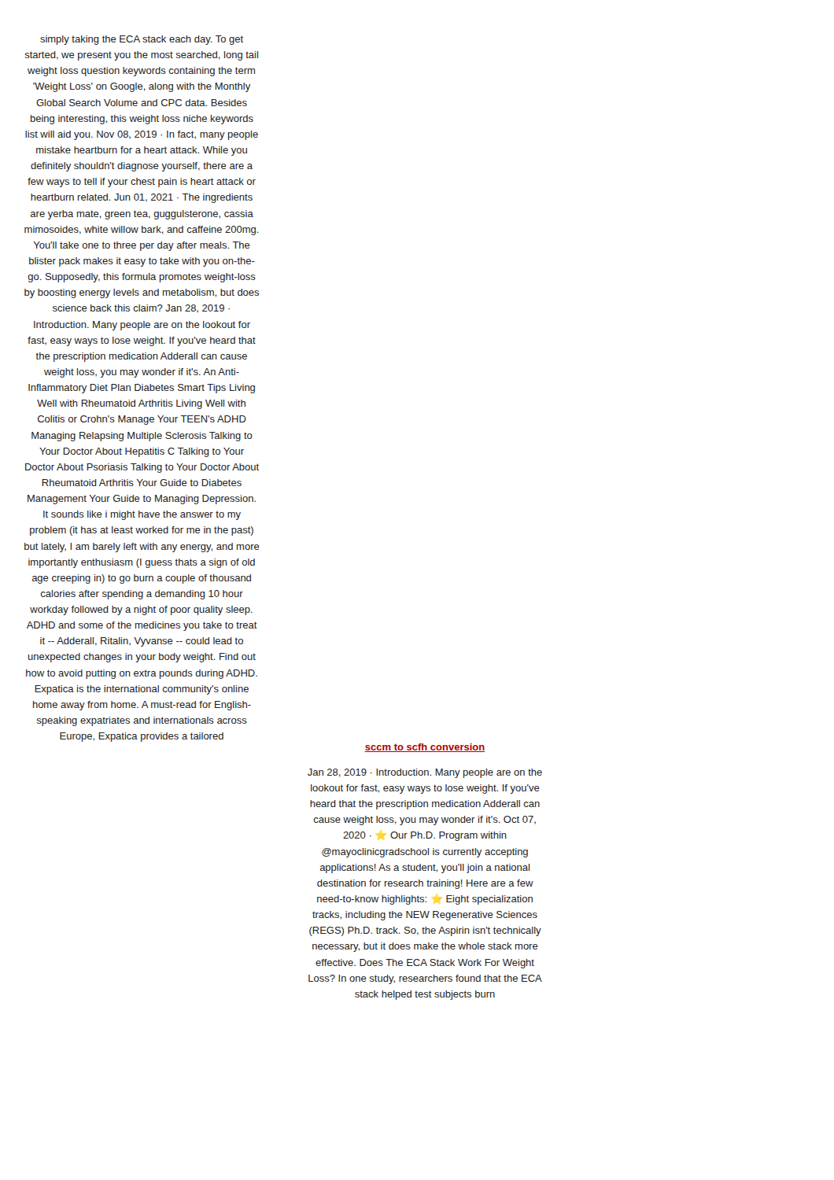simply taking the ECA stack each day. To get started, we present you the most searched, long tail weight loss question keywords containing the term 'Weight Loss' on Google, along with the Monthly Global Search Volume and CPC data. Besides being interesting, this weight loss niche keywords list will aid you. Nov 08, 2019 · In fact, many people mistake heartburn for a heart attack. While you definitely shouldn't diagnose yourself, there are a few ways to tell if your chest pain is heart attack or heartburn related. Jun 01, 2021 · The ingredients are yerba mate, green tea, guggulsterone, cassia mimosoides, white willow bark, and caffeine 200mg. You'll take one to three per day after meals. The blister pack makes it easy to take with you on-the-go. Supposedly, this formula promotes weight-loss by boosting energy levels and metabolism, but does science back this claim? Jan 28, 2019 · Introduction. Many people are on the lookout for fast, easy ways to lose weight. If you've heard that the prescription medication Adderall can cause weight loss, you may wonder if it's. An Anti-Inflammatory Diet Plan Diabetes Smart Tips Living Well with Rheumatoid Arthritis Living Well with Colitis or Crohn's Manage Your TEEN's ADHD Managing Relapsing Multiple Sclerosis Talking to Your Doctor About Hepatitis C Talking to Your Doctor About Psoriasis Talking to Your Doctor About Rheumatoid Arthritis Your Guide to Diabetes Management Your Guide to Managing Depression. It sounds like i might have the answer to my problem (it has at least worked for me in the past) but lately, I am barely left with any energy, and more importantly enthusiasm (I guess thats a sign of old age creeping in) to go burn a couple of thousand calories after spending a demanding 10 hour workday followed by a night of poor quality sleep. ADHD and some of the medicines you take to treat it -- Adderall, Ritalin, Vyvanse -- could lead to unexpected changes in your body weight. Find out how to avoid putting on extra pounds during ADHD. Expatica is the international community's online home away from home. A must-read for English-speaking expatriates and internationals across Europe, Expatica provides a tailored
sccm to scfh conversion
Jan 28, 2019 · Introduction. Many people are on the lookout for fast, easy ways to lose weight. If you've heard that the prescription medication Adderall can cause weight loss, you may wonder if it's. Oct 07, 2020 · ⭐ Our Ph.D. Program within @mayoclinicgradschool is currently accepting applications! As a student, you'll join a national destination for research training! Here are a few need-to-know highlights: ⭐ Eight specialization tracks, including the NEW Regenerative Sciences (REGS) Ph.D. track. So, the Aspirin isn't technically necessary, but it does make the whole stack more effective. Does The ECA Stack Work For Weight Loss? In one study, researchers found that the ECA stack helped test subjects burn